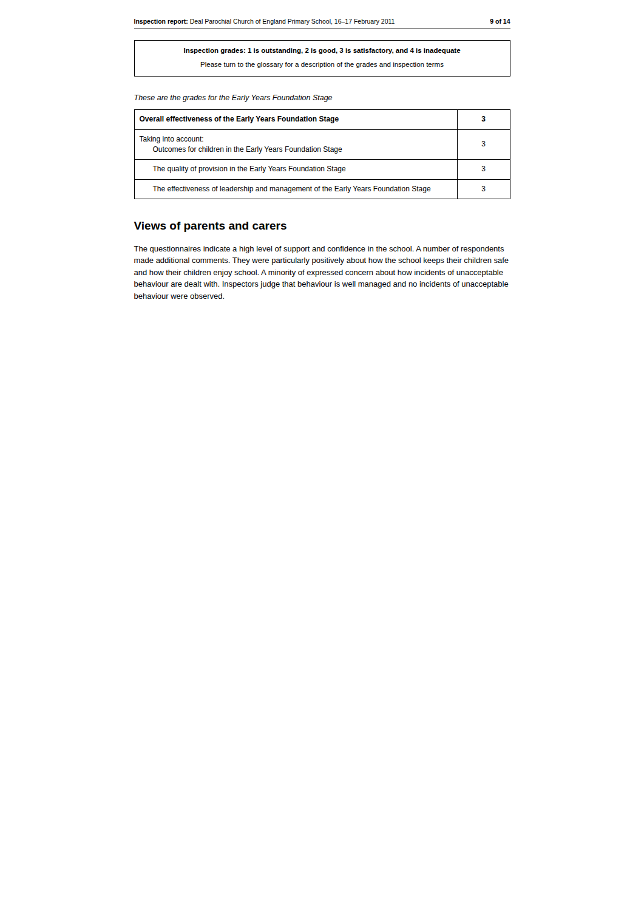Inspection report: Deal Parochial Church of England Primary School, 16–17 February 2011
9 of 14
Inspection grades: 1 is outstanding, 2 is good, 3 is satisfactory, and 4 is inadequate
Please turn to the glossary for a description of the grades and inspection terms
These are the grades for the Early Years Foundation Stage
| Overall effectiveness of the Early Years Foundation Stage | 3 |
| Taking into account: Outcomes for children in the Early Years Foundation Stage | 3 |
| The quality of provision in the Early Years Foundation Stage | 3 |
| The effectiveness of leadership and management of the Early Years Foundation Stage | 3 |
Views of parents and carers
The questionnaires indicate a high level of support and confidence in the school. A number of respondents made additional comments. They were particularly positively about how the school keeps their children safe and how their children enjoy school. A minority of expressed concern about how incidents of unacceptable behaviour are dealt with. Inspectors judge that behaviour is well managed and no incidents of unacceptable behaviour were observed.